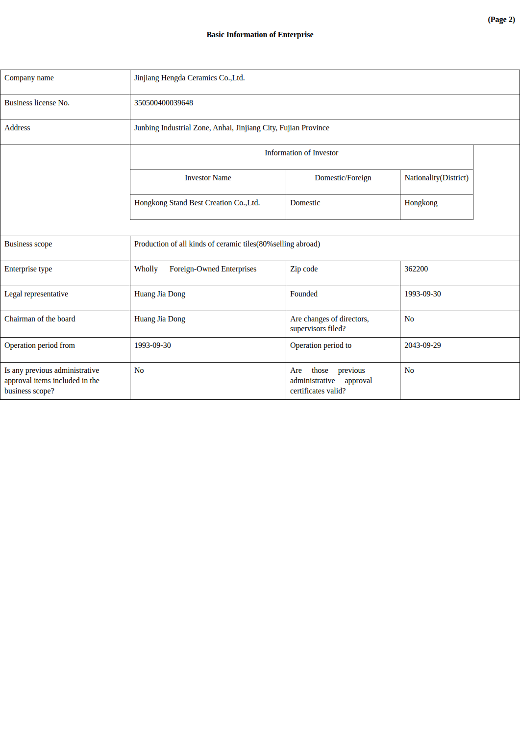(Page 2)
Basic Information of Enterprise
| Company name | Jinjiang Hengda Ceramics Co.,Ltd. |
| Business license No. | 350500400039648 |
| Address | Junbing Industrial Zone, Anhai, Jinjiang City, Fujian Province |
| | Information of Investor | |
| | Investor Name | Domestic/Foreign | Nationality(District) | |
| | Hongkong Stand Best Creation Co.,Ltd. | Domestic | Hongkong | |
| Business scope | Production of all kinds of ceramic tiles(80%selling abroad) |
| Enterprise type | Wholly Foreign-Owned Enterprises | Zip code | 362200 |
| Legal representative | Huang Jia Dong | Founded | 1993-09-30 |
| Chairman of the board | Huang Jia Dong | Are changes of directors, supervisors filed? | No |
| Operation period from | 1993-09-30 | Operation period to | 2043-09-29 |
| Is any previous administrative approval items included in the business scope? | No | Are those previous administrative approval certificates valid? | No |